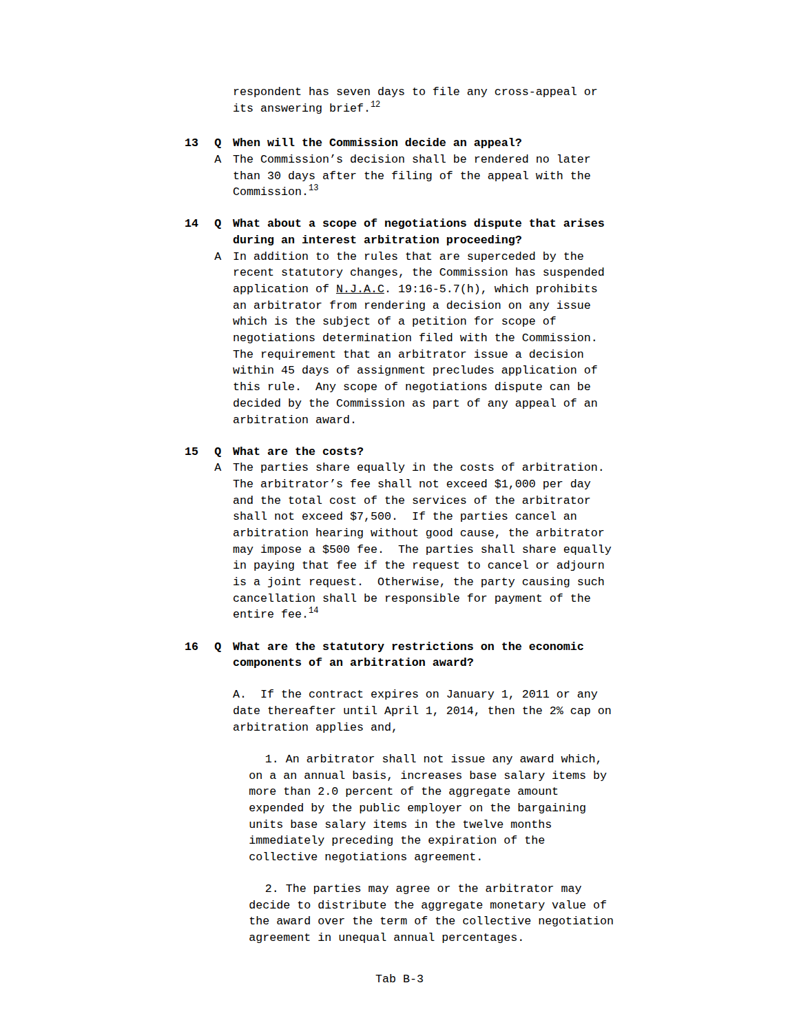respondent has seven days to file any cross-appeal or its answering brief.12
13
Q
When will the Commission decide an appeal?
A
The Commission’s decision shall be rendered no later than 30 days after the filing of the appeal with the Commission.13
14
Q
What about a scope of negotiations dispute that arises during an interest arbitration proceeding?
A
In addition to the rules that are superceded by the recent statutory changes, the Commission has suspended application of N.J.A.C. 19:16-5.7(h), which prohibits an arbitrator from rendering a decision on any issue which is the subject of a petition for scope of negotiations determination filed with the Commission. The requirement that an arbitrator issue a decision within 45 days of assignment precludes application of this rule. Any scope of negotiations dispute can be decided by the Commission as part of any appeal of an arbitration award.
15
Q
What are the costs?
A
The parties share equally in the costs of arbitration. The arbitrator’s fee shall not exceed $1,000 per day and the total cost of the services of the arbitrator shall not exceed $7,500. If the parties cancel an arbitration hearing without good cause, the arbitrator may impose a $500 fee. The parties shall share equally in paying that fee if the request to cancel or adjourn is a joint request. Otherwise, the party causing such cancellation shall be responsible for payment of the entire fee.14
16
Q
What are the statutory restrictions on the economic components of an arbitration award?
A. If the contract expires on January 1, 2011 or any date thereafter until April 1, 2014, then the 2% cap on arbitration applies and,
1. An arbitrator shall not issue any award which, on a an annual basis, increases base salary items by more than 2.0 percent of the aggregate amount expended by the public employer on the bargaining units base salary items in the twelve months immediately preceding the expiration of the collective negotiations agreement.
2. The parties may agree or the arbitrator may decide to distribute the aggregate monetary value of the award over the term of the collective negotiation agreement in unequal annual percentages.
Tab B-3